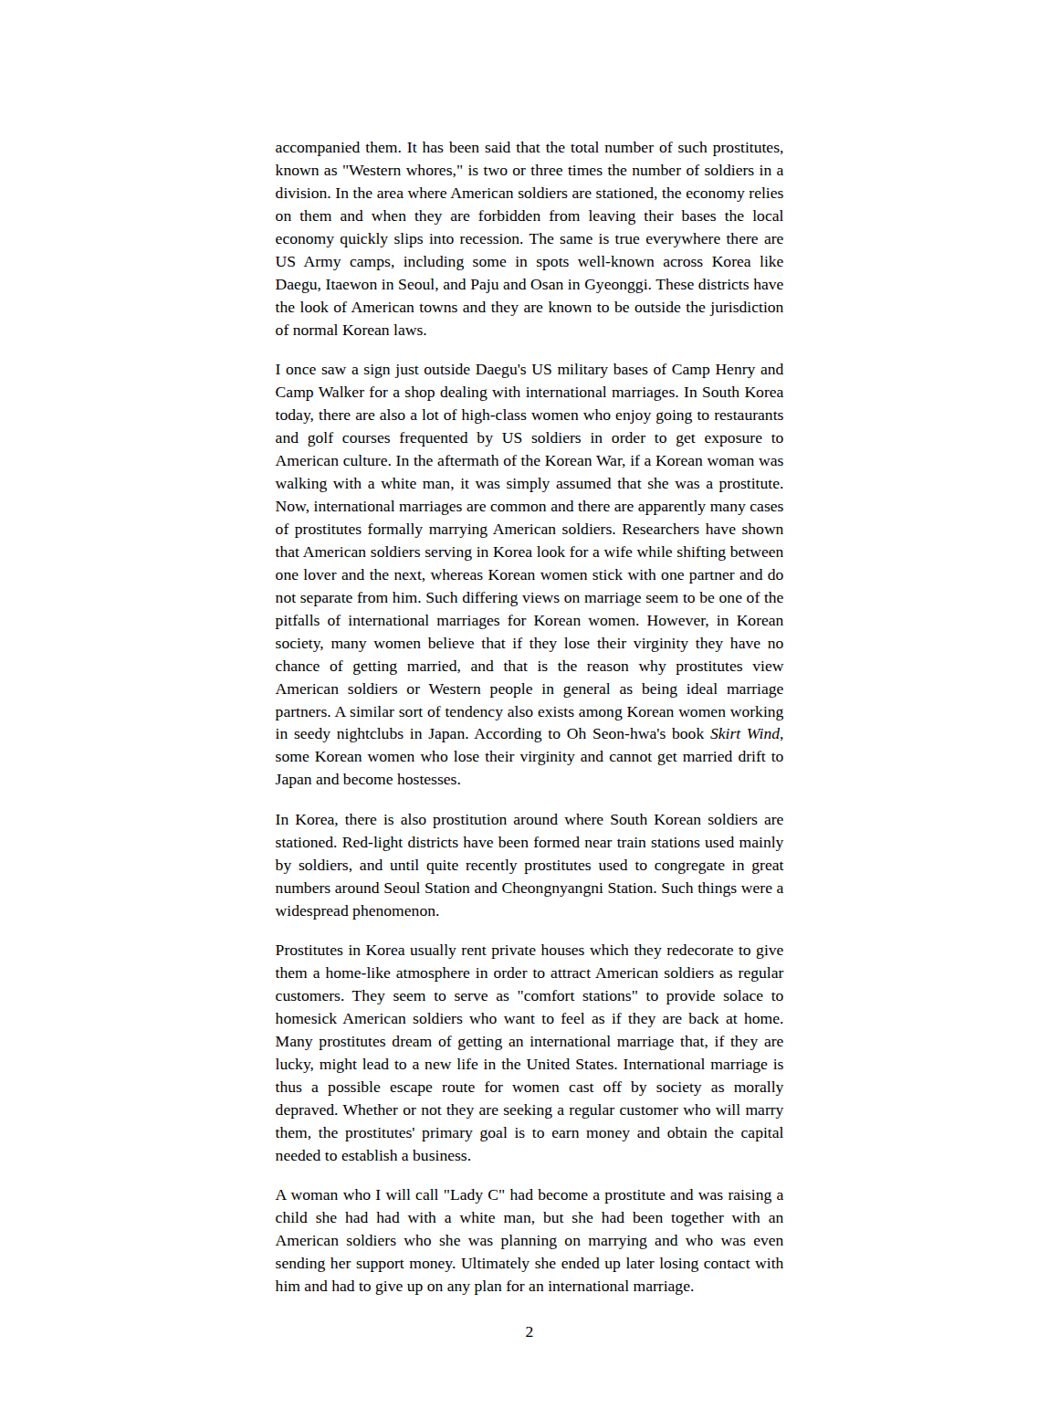accompanied them. It has been said that the total number of such prostitutes, known as "Western whores," is two or three times the number of soldiers in a division. In the area where American soldiers are stationed, the economy relies on them and when they are forbidden from leaving their bases the local economy quickly slips into recession. The same is true everywhere there are US Army camps, including some in spots well-known across Korea like Daegu, Itaewon in Seoul, and Paju and Osan in Gyeonggi. These districts have the look of American towns and they are known to be outside the jurisdiction of normal Korean laws.
I once saw a sign just outside Daegu's US military bases of Camp Henry and Camp Walker for a shop dealing with international marriages. In South Korea today, there are also a lot of high-class women who enjoy going to restaurants and golf courses frequented by US soldiers in order to get exposure to American culture. In the aftermath of the Korean War, if a Korean woman was walking with a white man, it was simply assumed that she was a prostitute. Now, international marriages are common and there are apparently many cases of prostitutes formally marrying American soldiers. Researchers have shown that American soldiers serving in Korea look for a wife while shifting between one lover and the next, whereas Korean women stick with one partner and do not separate from him. Such differing views on marriage seem to be one of the pitfalls of international marriages for Korean women. However, in Korean society, many women believe that if they lose their virginity they have no chance of getting married, and that is the reason why prostitutes view American soldiers or Western people in general as being ideal marriage partners. A similar sort of tendency also exists among Korean women working in seedy nightclubs in Japan. According to Oh Seon-hwa's book Skirt Wind, some Korean women who lose their virginity and cannot get married drift to Japan and become hostesses.
In Korea, there is also prostitution around where South Korean soldiers are stationed. Red-light districts have been formed near train stations used mainly by soldiers, and until quite recently prostitutes used to congregate in great numbers around Seoul Station and Cheongnyangni Station. Such things were a widespread phenomenon.
Prostitutes in Korea usually rent private houses which they redecorate to give them a home-like atmosphere in order to attract American soldiers as regular customers. They seem to serve as "comfort stations" to provide solace to homesick American soldiers who want to feel as if they are back at home. Many prostitutes dream of getting an international marriage that, if they are lucky, might lead to a new life in the United States. International marriage is thus a possible escape route for women cast off by society as morally depraved. Whether or not they are seeking a regular customer who will marry them, the prostitutes' primary goal is to earn money and obtain the capital needed to establish a business.
A woman who I will call "Lady C" had become a prostitute and was raising a child she had had with a white man, but she had been together with an American soldiers who she was planning on marrying and who was even sending her support money. Ultimately she ended up later losing contact with him and had to give up on any plan for an international marriage.
2